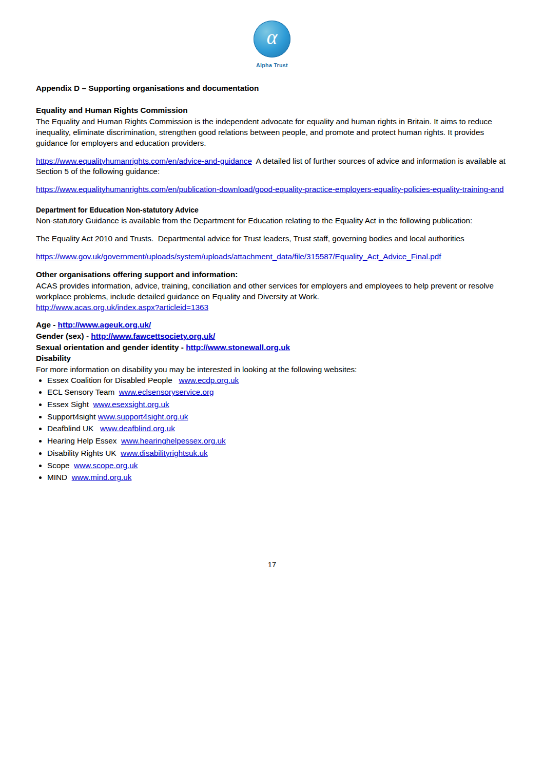α
Alpha Trust
Appendix D – Supporting organisations and documentation
Equality and Human Rights Commission
The Equality and Human Rights Commission is the independent advocate for equality and human rights in Britain. It aims to reduce inequality, eliminate discrimination, strengthen good relations between people, and promote and protect human rights. It provides guidance for employers and education providers.
https://www.equalityhumanrights.com/en/advice-and-guidance A detailed list of further sources of advice and information is available at Section 5 of the following guidance:
https://www.equalityhumanrights.com/en/publication-download/good-equality-practice-employers-equality-policies-equality-training-and
Department for Education Non-statutory Advice
Non-statutory Guidance is available from the Department for Education relating to the Equality Act in the following publication:
The Equality Act 2010 and Trusts. Departmental advice for Trust leaders, Trust staff, governing bodies and local authorities
https://www.gov.uk/government/uploads/system/uploads/attachment_data/file/315587/Equality_Act_Advice_Final.pdf
Other organisations offering support and information:
ACAS provides information, advice, training, conciliation and other services for employers and employees to help prevent or resolve workplace problems, include detailed guidance on Equality and Diversity at Work.
http://www.acas.org.uk/index.aspx?articleid=1363
Age - http://www.ageuk.org.uk/
Gender (sex) - http://www.fawcettsociety.org.uk/
Sexual orientation and gender identity - http://www.stonewall.org.uk
Disability
For more information on disability you may be interested in looking at the following websites:
Essex Coalition for Disabled People www.ecdp.org.uk
ECL Sensory Team www.eclsensoryservice.org
Essex Sight www.esexsight.org.uk
Support4sight www.support4sight.org.uk
Deafblind UK www.deafblind.org.uk
Hearing Help Essex www.hearinghelpessex.org.uk
Disability Rights UK www.disabilityrightsuk.uk
Scope www.scope.org.uk
MIND www.mind.org.uk
17